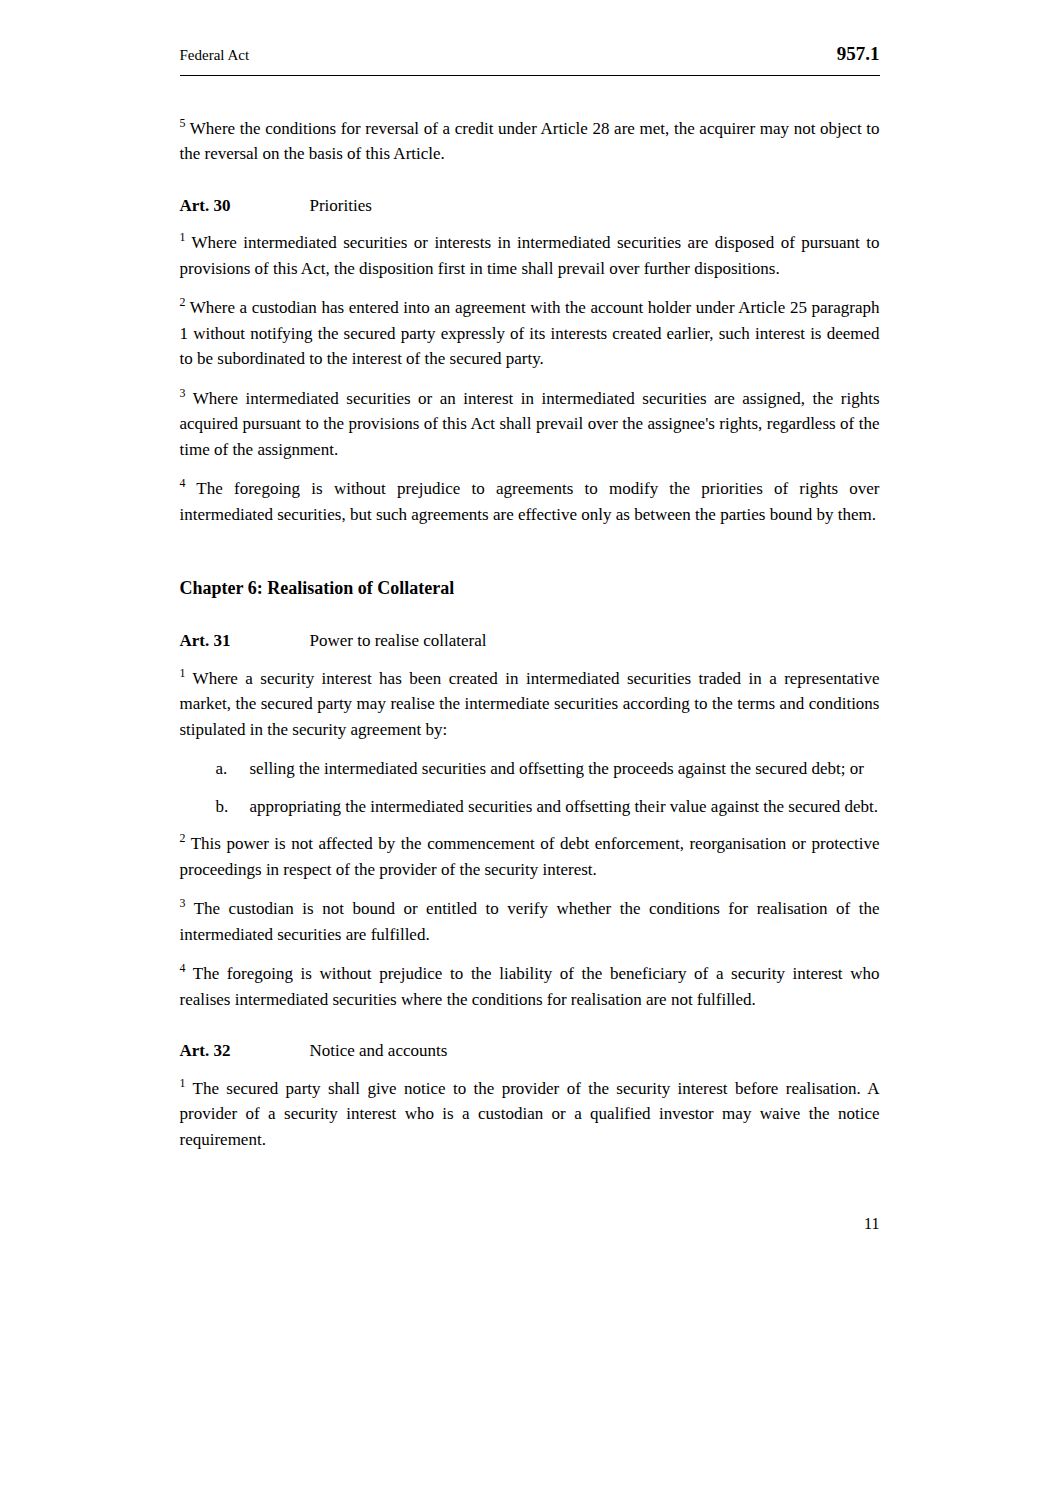Federal Act
957.1
5 Where the conditions for reversal of a credit under Article 28 are met, the acquirer may not object to the reversal on the basis of this Article.
Art. 30 Priorities
1 Where intermediated securities or interests in intermediated securities are disposed of pursuant to provisions of this Act, the disposition first in time shall prevail over further dispositions.
2 Where a custodian has entered into an agreement with the account holder under Article 25 paragraph 1 without notifying the secured party expressly of its interests created earlier, such interest is deemed to be subordinated to the interest of the secured party.
3 Where intermediated securities or an interest in intermediated securities are assigned, the rights acquired pursuant to the provisions of this Act shall prevail over the assignee's rights, regardless of the time of the assignment.
4 The foregoing is without prejudice to agreements to modify the priorities of rights over intermediated securities, but such agreements are effective only as between the parties bound by them.
Chapter 6: Realisation of Collateral
Art. 31 Power to realise collateral
1 Where a security interest has been created in intermediated securities traded in a representative market, the secured party may realise the intermediate securities according to the terms and conditions stipulated in the security agreement by:
a. selling the intermediated securities and offsetting the proceeds against the secured debt; or
b. appropriating the intermediated securities and offsetting their value against the secured debt.
2 This power is not affected by the commencement of debt enforcement, reorganisation or protective proceedings in respect of the provider of the security interest.
3 The custodian is not bound or entitled to verify whether the conditions for realisation of the intermediated securities are fulfilled.
4 The foregoing is without prejudice to the liability of the beneficiary of a security interest who realises intermediated securities where the conditions for realisation are not fulfilled.
Art. 32 Notice and accounts
1 The secured party shall give notice to the provider of the security interest before realisation. A provider of a security interest who is a custodian or a qualified investor may waive the notice requirement.
11